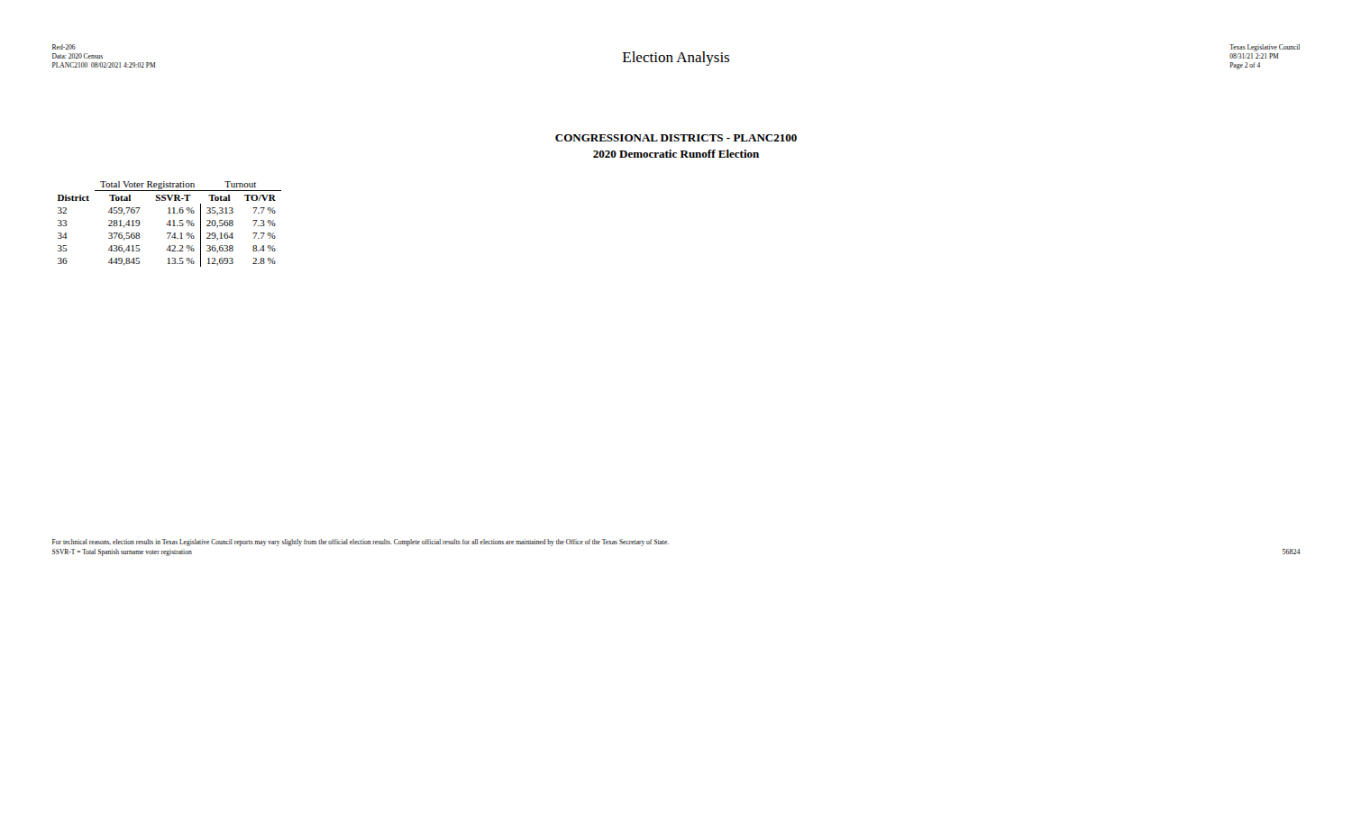Red-206
Data: 2020 Census
PLANC2100 08/02/2021 4:29:02 PM
Election Analysis
Texas Legislative Council
08/31/21 2:21 PM
Page 2 of 4
CONGRESSIONAL DISTRICTS - PLANC2100
2020 Democratic Runoff Election
| | Total Voter Registration | Turnout |
| --- | --- | --- |
| District | Total | SSVR-T | Total | TO/VR |
| 32 | 459,767 | 11.6 % | 35,313 | 7.7 % |
| 33 | 281,419 | 41.5 % | 20,568 | 7.3 % |
| 34 | 376,568 | 74.1 % | 29,164 | 7.7 % |
| 35 | 436,415 | 42.2 % | 36,638 | 8.4 % |
| 36 | 449,845 | 13.5 % | 12,693 | 2.8 % |
For technical reasons, election results in Texas Legislative Council reports may vary slightly from the official election results. Complete official results for all elections are maintained by the Office of the Texas Secretary of State.
SSVR-T = Total Spanish surname voter registration 56824